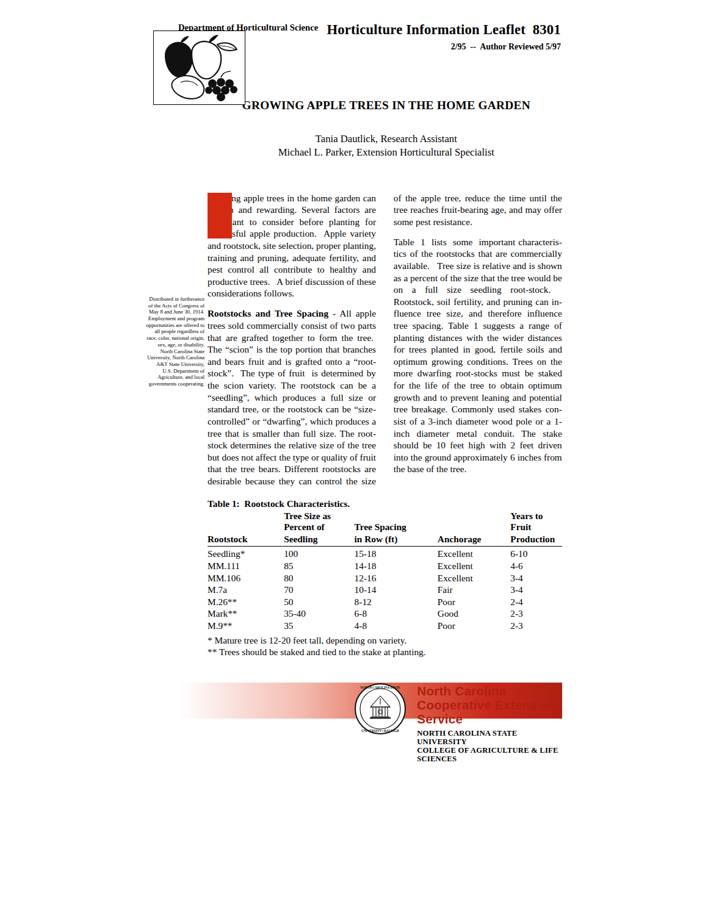Department of Horticultural Science
Horticulture Information Leaflet 8301
2/95 -- Author Reviewed 5/97
GROWING APPLE TREES IN THE HOME GARDEN
Tania Dautlick, Research Assistant
Michael L. Parker, Extension Horticultural Specialist
Growing apple trees in the home garden can be fun and rewarding. Several factors are important to consider before planting for successful apple production. Apple variety and rootstock, site selection, proper planting, training and pruning, adequate fertility, and pest control all contribute to healthy and productive trees. A brief discussion of these considerations follows.
Rootstocks and Tree Spacing - All apple trees sold commercially consist of two parts that are grafted together to form the tree. The “scion” is the top portion that branches and bears fruit and is grafted onto a “rootstock”. The type of fruit is determined by the scion variety. The rootstock can be a “seedling”, which produces a full size or standard tree, or the rootstock can be “size-controlled” or “dwarfing”, which produces a tree that is smaller than full size. The rootstock determines the relative size of the tree but does not affect the type or quality of fruit that the tree bears. Different rootstocks are desirable because they can control the size of the apple tree, reduce the time until the tree reaches fruit-bearing age, and may offer some pest resistance.
Table 1 lists some important characteristics of the rootstocks that are commercially available. Tree size is relative and is shown as a percent of the size that the tree would be on a full size seedling root-stock. Rootstock, soil fertility, and pruning can influence tree size, and therefore influence tree spacing. Table 1 suggests a range of planting distances with the wider distances for trees planted in good, fertile soils and optimum growing conditions. Trees on the more dwarfing root-stocks must be staked for the life of the tree to obtain optimum growth and to prevent leaning and potential tree breakage. Commonly used stakes consist of a 3-inch diameter wood pole or a 1-inch diameter metal conduit. The stake should be 10 feet high with 2 feet driven into the ground approximately 6 inches from the base of the tree.
Distributed in furtherance of the Acts of Congress of May 8 and June 30, 1914. Employment and program opportunities are offered to all people regardless of race, color, national origin, sex, age, or disability. North Carolina State University, North Carolina A&T State University, U.S. Department of Agriculture, and local governments cooperating.
Table 1: Rootstock Characteristics.
| | Tree Size as Percent of | Tree Spacing | | Years to Fruit |
| --- | --- | --- | --- | --- |
| Rootstock | Seedling | in Row (ft) | Anchorage | Production |
| Seedling* | 100 | 15-18 | Excellent | 6-10 |
| MM.111 | 85 | 14-18 | Excellent | 4-6 |
| MM.106 | 80 | 12-16 | Excellent | 3-4 |
| M.7a | 70 | 10-14 | Fair | 3-4 |
| M.26** | 50 | 8-12 | Poor | 2-4 |
| Mark** | 35-40 | 6-8 | Good | 2-3 |
| M.9** | 35 | 4-8 | Poor | 2-3 |
* Mature tree is 12-20 feet tall, depending on variety.
** Trees should be staked and tied to the stake at planting.
NORTH CAROLINA STATE UNIVERSITY • RALEIGH
North Carolina
Cooperative Extension Service
NORTH CAROLINA STATE UNIVERSITY
COLLEGE OF AGRICULTURE & LIFE SCIENCES